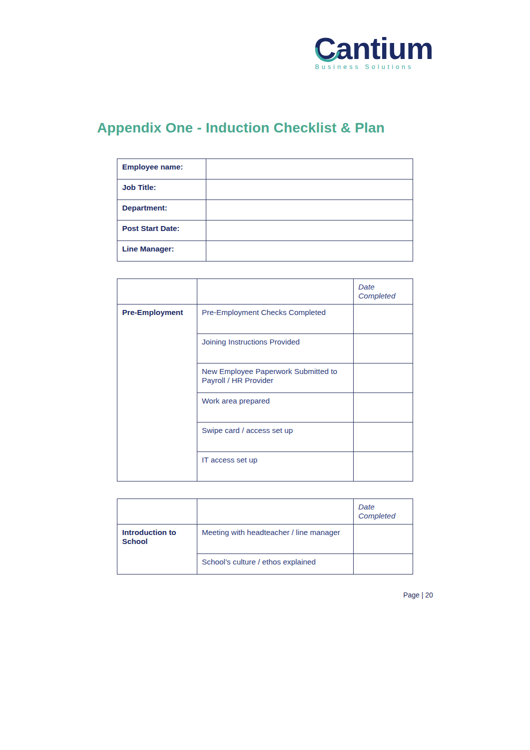Cantium
Business Solutions
Appendix One - Induction Checklist & Plan
| Employee name: | |
| Job Title: | |
| Department: | |
| Post Start Date: | |
| Line Manager: | |
| | | Date Completed |
| Pre-Employment | Pre-Employment Checks Completed | |
| Joining Instructions Provided | |
| New Employee Paperwork Submitted to Payroll / HR Provider | |
| Work area prepared | |
| Swipe card / access set up | |
| IT access set up | |
| | | Date Completed |
| Introduction to School | Meeting with headteacher / line manager | |
| School’s culture / ethos explained | |
Page | 20